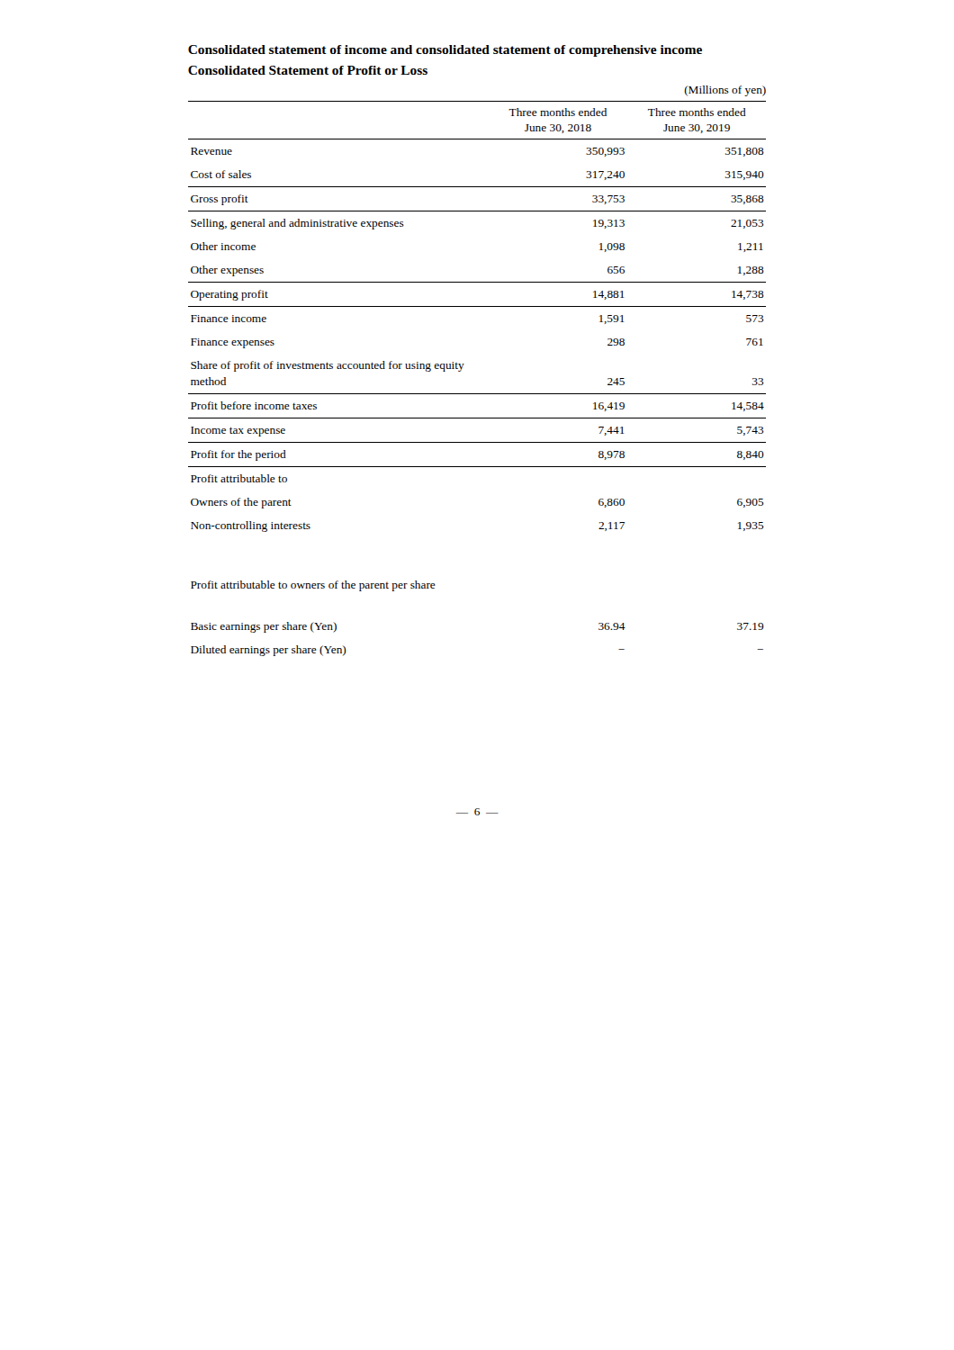Consolidated statement of income and consolidated statement of comprehensive income
Consolidated Statement of Profit or Loss
(Millions of yen)
| | Three months ended June 30, 2018 | Three months ended June 30, 2019 |
| --- | --- | --- |
| Revenue | 350,993 | 351,808 |
| Cost of sales | 317,240 | 315,940 |
| Gross profit | 33,753 | 35,868 |
| Selling, general and administrative expenses | 19,313 | 21,053 |
| Other income | 1,098 | 1,211 |
| Other expenses | 656 | 1,288 |
| Operating profit | 14,881 | 14,738 |
| Finance income | 1,591 | 573 |
| Finance expenses | 298 | 761 |
| Share of profit of investments accounted for using equity method | 245 | 33 |
| Profit before income taxes | 16,419 | 14,584 |
| Income tax expense | 7,441 | 5,743 |
| Profit for the period | 8,978 | 8,840 |
| Profit attributable to | | |
| Owners of the parent | 6,860 | 6,905 |
| Non-controlling interests | 2,117 | 1,935 |
| Profit attributable to owners of the parent per share | | |
| Basic earnings per share (Yen) | 36.94 | 37.19 |
| Diluted earnings per share (Yen) | − | − |
— 6 —